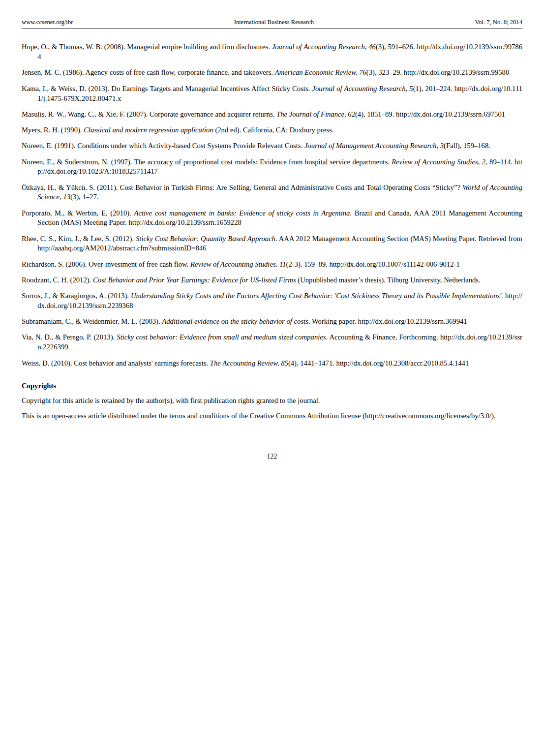www.ccsenet.org/ibr International Business Research Vol. 7, No. 8; 2014
Hope, O., & Thomas, W. B. (2008). Managerial empire building and firm disclosures. Journal of Accounting Research, 46(3), 591–626. http://dx.doi.org/10.2139/ssrn.997864
Jensen, M. C. (1986). Agency costs of free cash flow, corporate finance, and takeovers. American Economic Review, 76(3), 323–29. http://dx.doi.org/10.2139/ssrn.99580
Kama, I., & Weiss, D. (2013). Do Earnings Targets and Managerial Incentives Affect Sticky Costs. Journal of Accounting Research, 5(1), 201–224. http://dx.doi.org/10.1111/j.1475-679X.2012.00471.x
Masulis, R. W., Wang, C., & Xie, F. (2007). Corporate governance and acquirer returns. The Journal of Finance, 62(4), 1851–89. http://dx.doi.org/10.2139/ssrn.697501
Myers, R. H. (1990). Classical and modern regression application (2nd ed). California, CA: Duxbury press.
Noreen, E. (1991). Conditions under which Activity-based Cost Systems Provide Relevant Costs. Journal of Management Accounting Research, 3(Fall), 159–168.
Noreen, E., & Soderstrom, N. (1997). The accuracy of proportional cost models: Evidence from hospital service departments. Review of Accounting Studies, 2, 89–114. http://dx.doi.org/10.1023/A:1018325711417
Özkaya, H., & Yükcü, S. (2011). Cost Behavior in Turkish Firms: Are Selling, General and Administrative Costs and Total Operating Costs “Sticky”? World of Accounting Science, 13(3), 1–27.
Porporato, M., & Werbin, E. (2010). Active cost management in banks: Evidence of sticky costs in Argentina. Brazil and Canada, AAA 2011 Management Accounting Section (MAS) Meeting Paper. http://dx.doi.org/10.2139/ssrn.1659228
Rhee, C. S., Kim, J., & Lee, S. (2012). Sticky Cost Behavior: Quantity Based Approach. AAA 2012 Management Accounting Section (MAS) Meeting Paper. Retrieved from http://aaahq.org/AM2012/abstract.cfm?submissionID=846
Richardson, S. (2006). Over-investment of free cash flow. Review of Accounting Studies, 11(2-3), 159–89. http://dx.doi.org/10.1007/s11142-006-9012-1
Roodzant, C. H. (2012). Cost Behavior and Prior Year Earnings: Evidence for US-listed Firms (Unpublished master’s thesis). Tilburg University, Netherlands.
Sorros, J., & Karagiorgos, A. (2013). Understanding Sticky Costs and the Factors Affecting Cost Behavior: 'Cost Stickiness Theory and its Possible Implementations'. http://dx.doi.org/10.2139/ssrn.2239368
Subramaniam, C., & Weidenmier, M. L. (2003). Additional evidence on the sticky behavior of costs. Working paper. http://dx.doi.org/10.2139/ssrn.369941
Via, N. D., & Perego, P. (2013). Sticky cost behavior: Evidence from small and medium sized companies. Accounting & Finance, Forthcoming. http://dx.doi.org/10.2139/ssrn.2226399
Weiss, D. (2010). Cost behavior and analysts' earnings forecasts. The Accounting Review, 85(4), 1441–1471. http://dx.doi.org/10.2308/accr.2010.85.4.1441
Copyrights
Copyright for this article is retained by the author(s), with first publication rights granted to the journal.
This is an open-access article distributed under the terms and conditions of the Creative Commons Attribution license (http://creativecommons.org/licenses/by/3.0/).
122